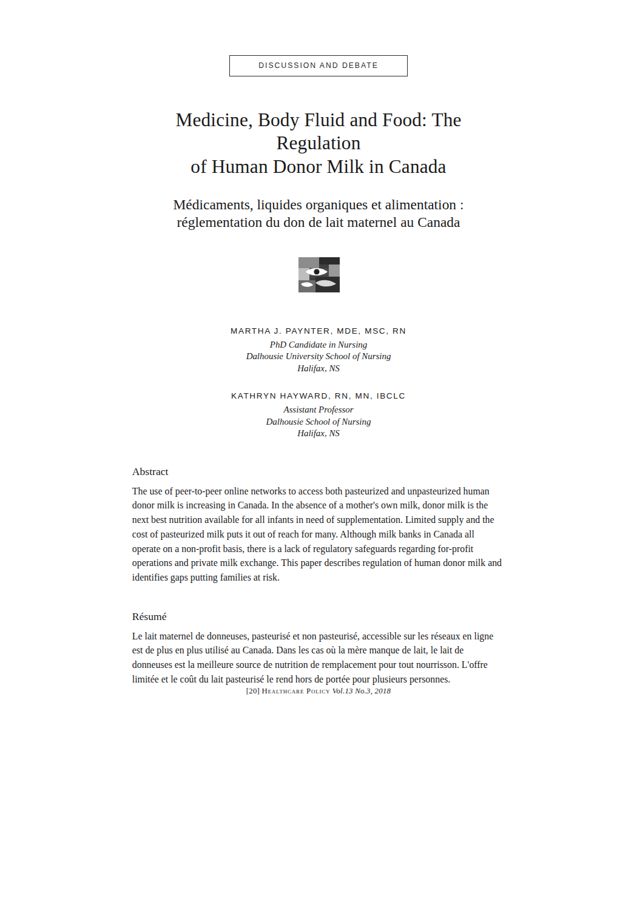Discussion and Debate
Medicine, Body Fluid and Food: The Regulation
of Human Donor Milk in Canada
Médicaments, liquides organiques et alimentation :
réglementation du don de lait maternel au Canada
Martha J. Paynter, MDE, MSc, RN
PhD Candidate in Nursing
Dalhousie University School of Nursing
Halifax, NS
Kathryn Hayward, RN, MN, IBCLC
Assistant Professor
Dalhousie School of Nursing
Halifax, NS
Abstract
The use of peer-to-peer online networks to access both pasteurized and unpasteurized human donor milk is increasing in Canada. In the absence of a mother's own milk, donor milk is the next best nutrition available for all infants in need of supplementation. Limited supply and the cost of pasteurized milk puts it out of reach for many. Although milk banks in Canada all operate on a non-profit basis, there is a lack of regulatory safeguards regarding for-profit operations and private milk exchange. This paper describes regulation of human donor milk and identifies gaps putting families at risk.
Résumé
Le lait maternel de donneuses, pasteurisé et non pasteurisé, accessible sur les réseaux en ligne est de plus en plus utilisé au Canada. Dans les cas où la mère manque de lait, le lait de donneuses est la meilleure source de nutrition de remplacement pour tout nourrisson. L'offre limitée et le coût du lait pasteurisé le rend hors de portée pour plusieurs personnes.
[20] Healthcare Policy Vol.13 No.3, 2018